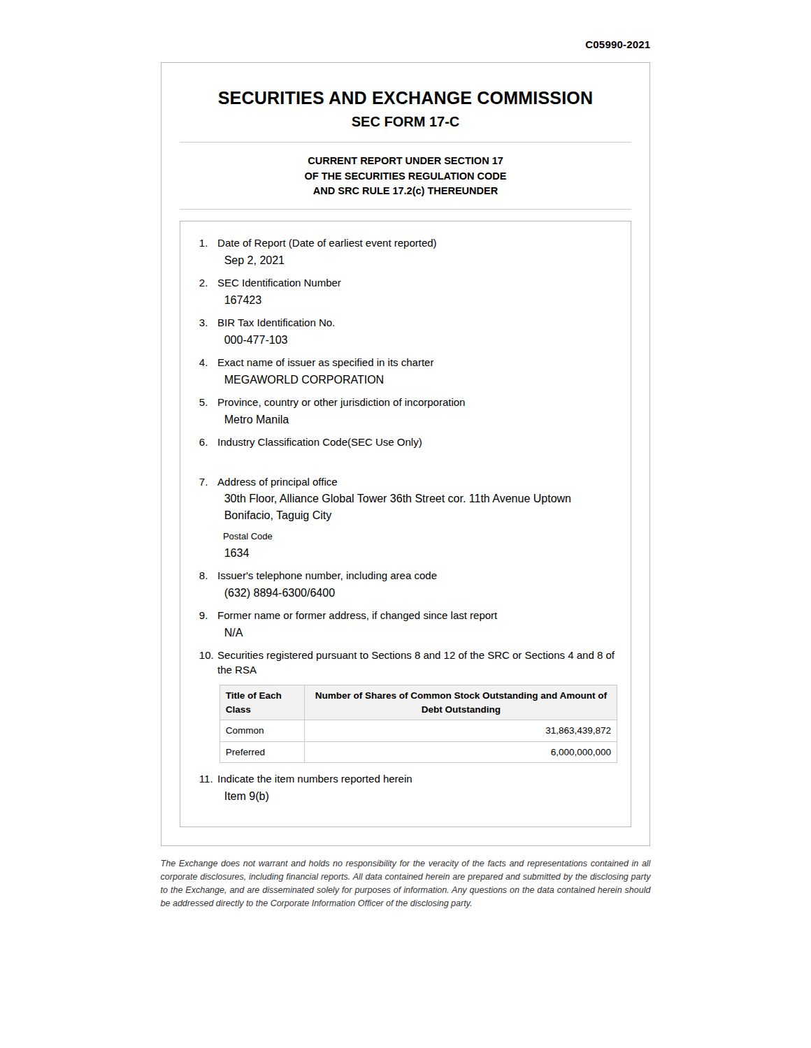C05990-2021
SECURITIES AND EXCHANGE COMMISSION
SEC FORM 17-C
CURRENT REPORT UNDER SECTION 17
OF THE SECURITIES REGULATION CODE
AND SRC RULE 17.2(c) THEREUNDER
Date of Report (Date of earliest event reported) Sep 2, 2021
SEC Identification Number 167423
BIR Tax Identification No. 000-477-103
Exact name of issuer as specified in its charter MEGAWORLD CORPORATION
Province, country or other jurisdiction of incorporation Metro Manila
Industry Classification Code(SEC Use Only)
Address of principal office 30th Floor, Alliance Global Tower 36th Street cor. 11th Avenue Uptown Bonifacio, Taguig City Postal Code 1634
Issuer's telephone number, including area code (632) 8894-6300/6400
Former name or former address, if changed since last report N/A
Securities registered pursuant to Sections 8 and 12 of the SRC or Sections 4 and 8 of the RSA
| Title of Each Class | Number of Shares of Common Stock Outstanding and Amount of Debt Outstanding |
| --- | --- |
| Common | 31,863,439,872 |
| Preferred | 6,000,000,000 |
Indicate the item numbers reported herein Item 9(b)
The Exchange does not warrant and holds no responsibility for the veracity of the facts and representations contained in all corporate disclosures, including financial reports. All data contained herein are prepared and submitted by the disclosing party to the Exchange, and are disseminated solely for purposes of information. Any questions on the data contained herein should be addressed directly to the Corporate Information Officer of the disclosing party.